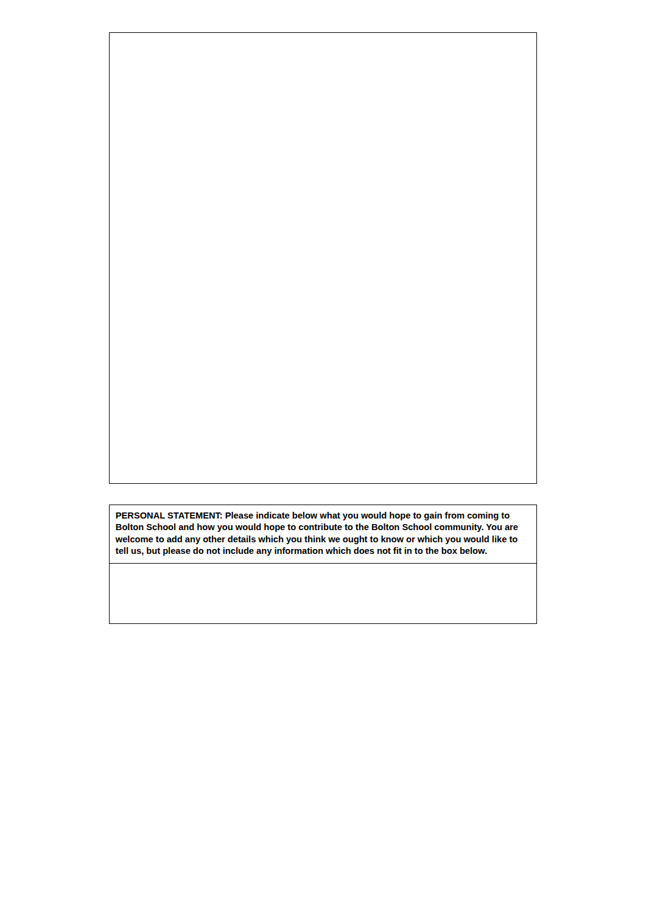PERSONAL STATEMENT: Please indicate below what you would hope to gain from coming to Bolton School and how you would hope to contribute to the Bolton School community. You are welcome to add any other details which you think we ought to know or which you would like to tell us, but please do not include any information which does not fit in to the box below.